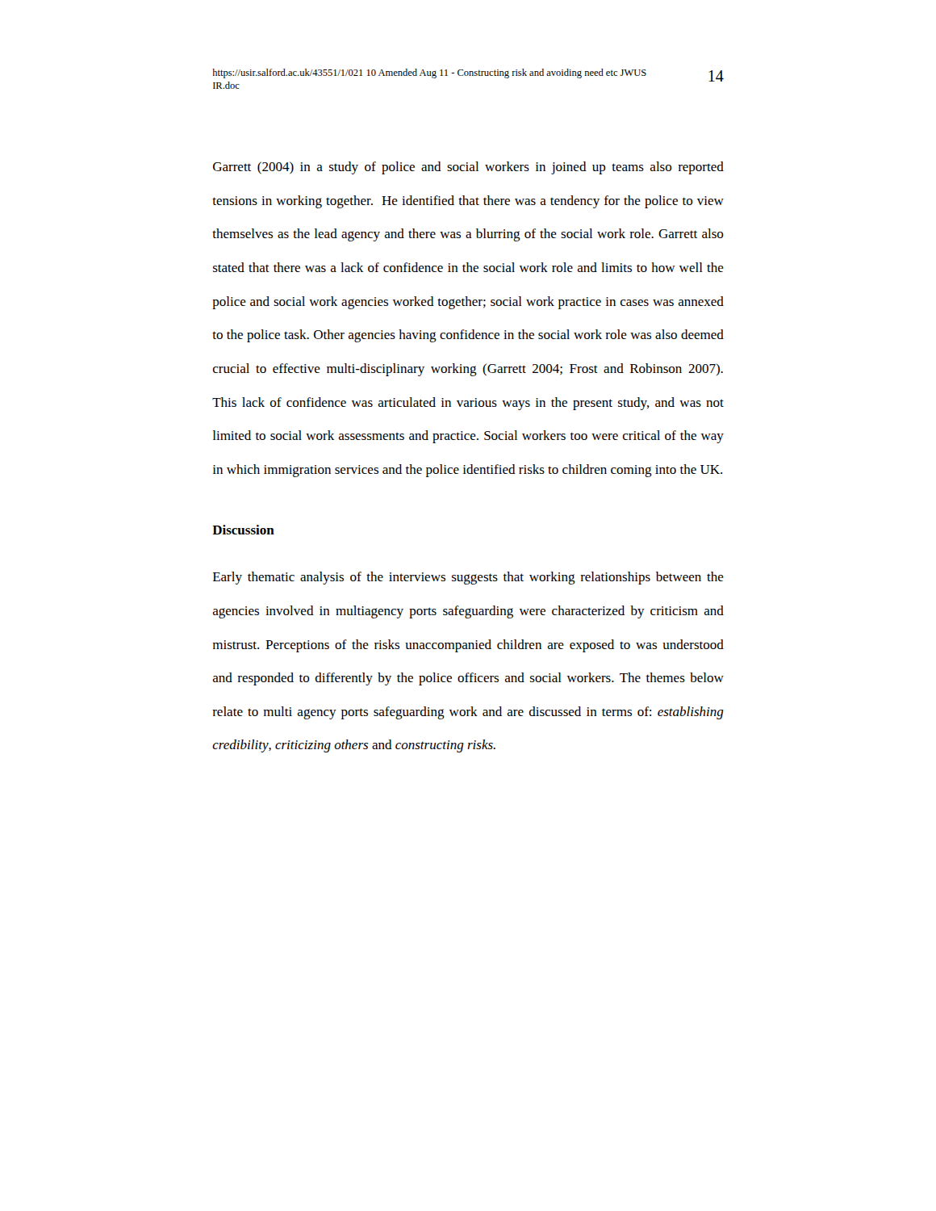https://usir.salford.ac.uk/43551/1/021 10 Amended Aug 11 - Constructing risk and avoiding need etc JWUSIR.doc
14
Garrett (2004) in a study of police and social workers in joined up teams also reported tensions in working together. He identified that there was a tendency for the police to view themselves as the lead agency and there was a blurring of the social work role. Garrett also stated that there was a lack of confidence in the social work role and limits to how well the police and social work agencies worked together; social work practice in cases was annexed to the police task. Other agencies having confidence in the social work role was also deemed crucial to effective multi-disciplinary working (Garrett 2004; Frost and Robinson 2007). This lack of confidence was articulated in various ways in the present study, and was not limited to social work assessments and practice. Social workers too were critical of the way in which immigration services and the police identified risks to children coming into the UK.
Discussion
Early thematic analysis of the interviews suggests that working relationships between the agencies involved in multiagency ports safeguarding were characterized by criticism and mistrust. Perceptions of the risks unaccompanied children are exposed to was understood and responded to differently by the police officers and social workers. The themes below relate to multi agency ports safeguarding work and are discussed in terms of: establishing credibility, criticizing others and constructing risks.